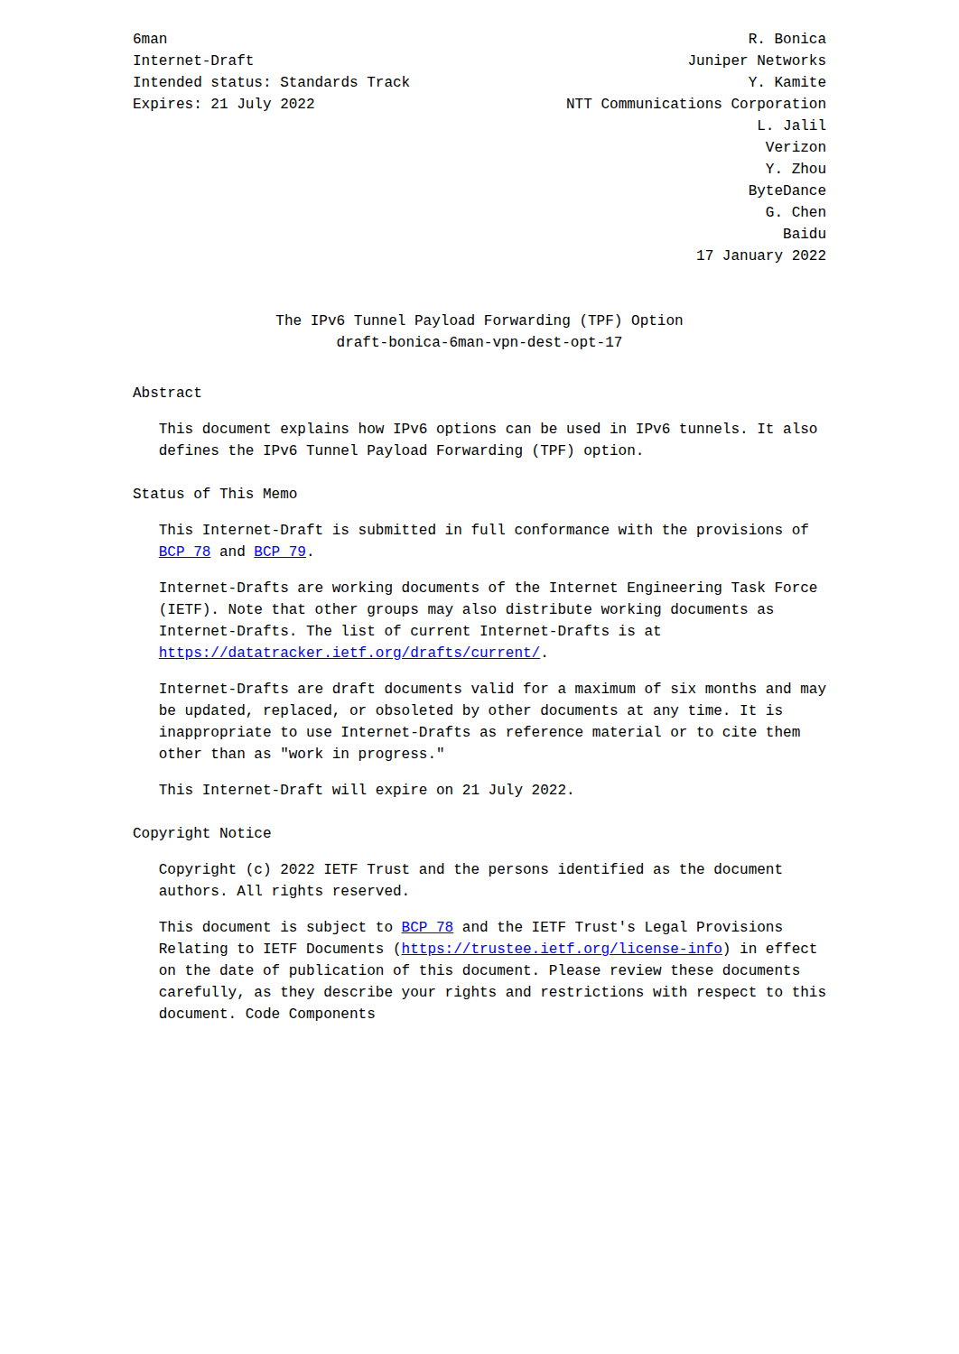6man R. Bonica
Internet-Draft Juniper Networks
Intended status: Standards Track Y. Kamite
Expires: 21 July 2022 NTT Communications Corporation
L. Jalil
Verizon
Y. Zhou
ByteDance
G. Chen
Baidu
17 January 2022
The IPv6 Tunnel Payload Forwarding (TPF) Option
draft-bonica-6man-vpn-dest-opt-17
Abstract
This document explains how IPv6 options can be used in IPv6 tunnels. It also defines the IPv6 Tunnel Payload Forwarding (TPF) option.
Status of This Memo
This Internet-Draft is submitted in full conformance with the provisions of BCP 78 and BCP 79.
Internet-Drafts are working documents of the Internet Engineering Task Force (IETF). Note that other groups may also distribute working documents as Internet-Drafts. The list of current Internet-Drafts is at https://datatracker.ietf.org/drafts/current/.
Internet-Drafts are draft documents valid for a maximum of six months and may be updated, replaced, or obsoleted by other documents at any time. It is inappropriate to use Internet-Drafts as reference material or to cite them other than as "work in progress."
This Internet-Draft will expire on 21 July 2022.
Copyright Notice
Copyright (c) 2022 IETF Trust and the persons identified as the document authors. All rights reserved.
This document is subject to BCP 78 and the IETF Trust's Legal Provisions Relating to IETF Documents (https://trustee.ietf.org/license-info) in effect on the date of publication of this document. Please review these documents carefully, as they describe your rights and restrictions with respect to this document. Code Components